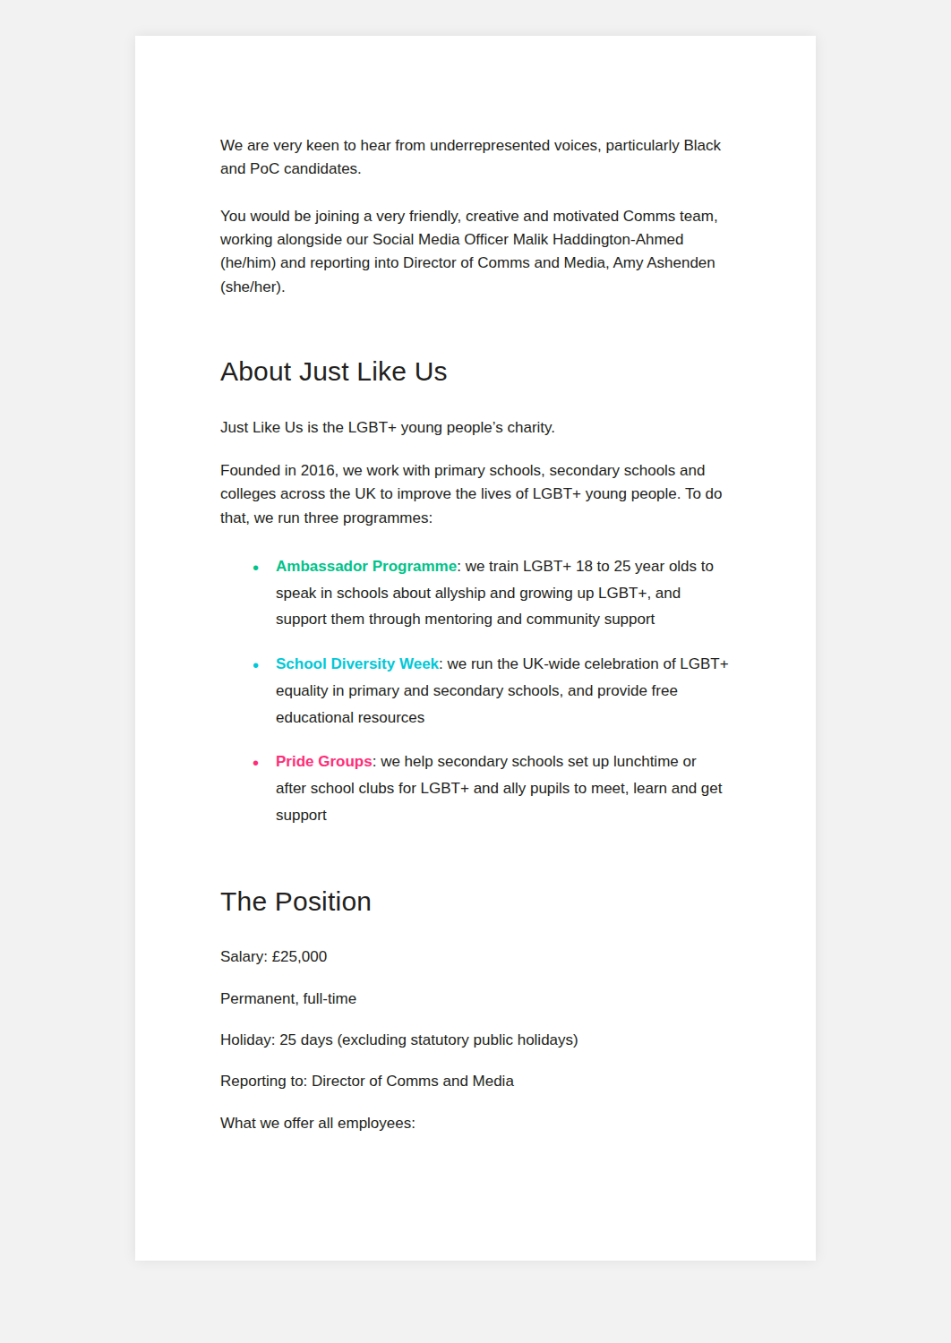We are very keen to hear from underrepresented voices, particularly Black and PoC candidates.
You would be joining a very friendly, creative and motivated Comms team, working alongside our Social Media Officer Malik Haddington-Ahmed (he/him) and reporting into Director of Comms and Media, Amy Ashenden (she/her).
About Just Like Us
Just Like Us is the LGBT+ young people’s charity.
Founded in 2016, we work with primary schools, secondary schools and colleges across the UK to improve the lives of LGBT+ young people. To do that, we run three programmes:
Ambassador Programme: we train LGBT+ 18 to 25 year olds to speak in schools about allyship and growing up LGBT+, and support them through mentoring and community support
School Diversity Week: we run the UK-wide celebration of LGBT+ equality in primary and secondary schools, and provide free educational resources
Pride Groups: we help secondary schools set up lunchtime or after school clubs for LGBT+ and ally pupils to meet, learn and get support
The Position
Salary: £25,000
Permanent, full-time
Holiday: 25 days (excluding statutory public holidays)
Reporting to: Director of Comms and Media
What we offer all employees: